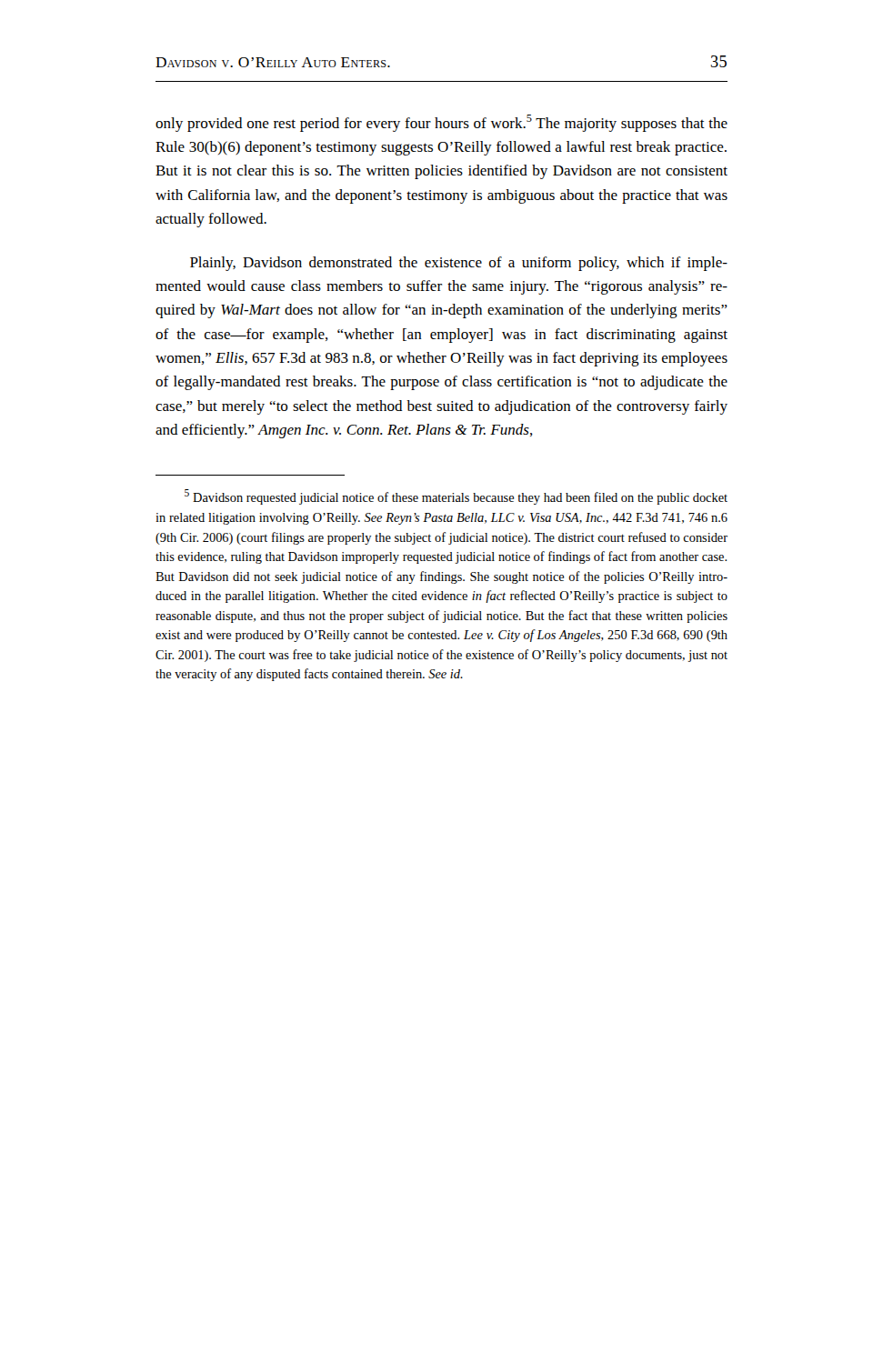Davidson v. O’Reilly Auto Enters. 35
only provided one rest period for every four hours of work.5 The majority supposes that the Rule 30(b)(6) deponent’s testimony suggests O’Reilly followed a lawful rest break practice. But it is not clear this is so. The written policies identified by Davidson are not consistent with California law, and the deponent’s testimony is ambiguous about the practice that was actually followed.
Plainly, Davidson demonstrated the existence of a uniform policy, which if implemented would cause class members to suffer the same injury. The “rigorous analysis” required by Wal-Mart does not allow for “an in-depth examination of the underlying merits” of the case—for example, “whether [an employer] was in fact discriminating against women,” Ellis, 657 F.3d at 983 n.8, or whether O’Reilly was in fact depriving its employees of legally-mandated rest breaks. The purpose of class certification is “not to adjudicate the case,” but merely “to select the method best suited to adjudication of the controversy fairly and efficiently.” Amgen Inc. v. Conn. Ret. Plans & Tr. Funds,
5 Davidson requested judicial notice of these materials because they had been filed on the public docket in related litigation involving O’Reilly. See Reyn’s Pasta Bella, LLC v. Visa USA, Inc., 442 F.3d 741, 746 n.6 (9th Cir. 2006) (court filings are properly the subject of judicial notice). The district court refused to consider this evidence, ruling that Davidson improperly requested judicial notice of findings of fact from another case. But Davidson did not seek judicial notice of any findings. She sought notice of the policies O’Reilly introduced in the parallel litigation. Whether the cited evidence in fact reflected O’Reilly’s practice is subject to reasonable dispute, and thus not the proper subject of judicial notice. But the fact that these written policies exist and were produced by O’Reilly cannot be contested. Lee v. City of Los Angeles, 250 F.3d 668, 690 (9th Cir. 2001). The court was free to take judicial notice of the existence of O’Reilly’s policy documents, just not the veracity of any disputed facts contained therein. See id.